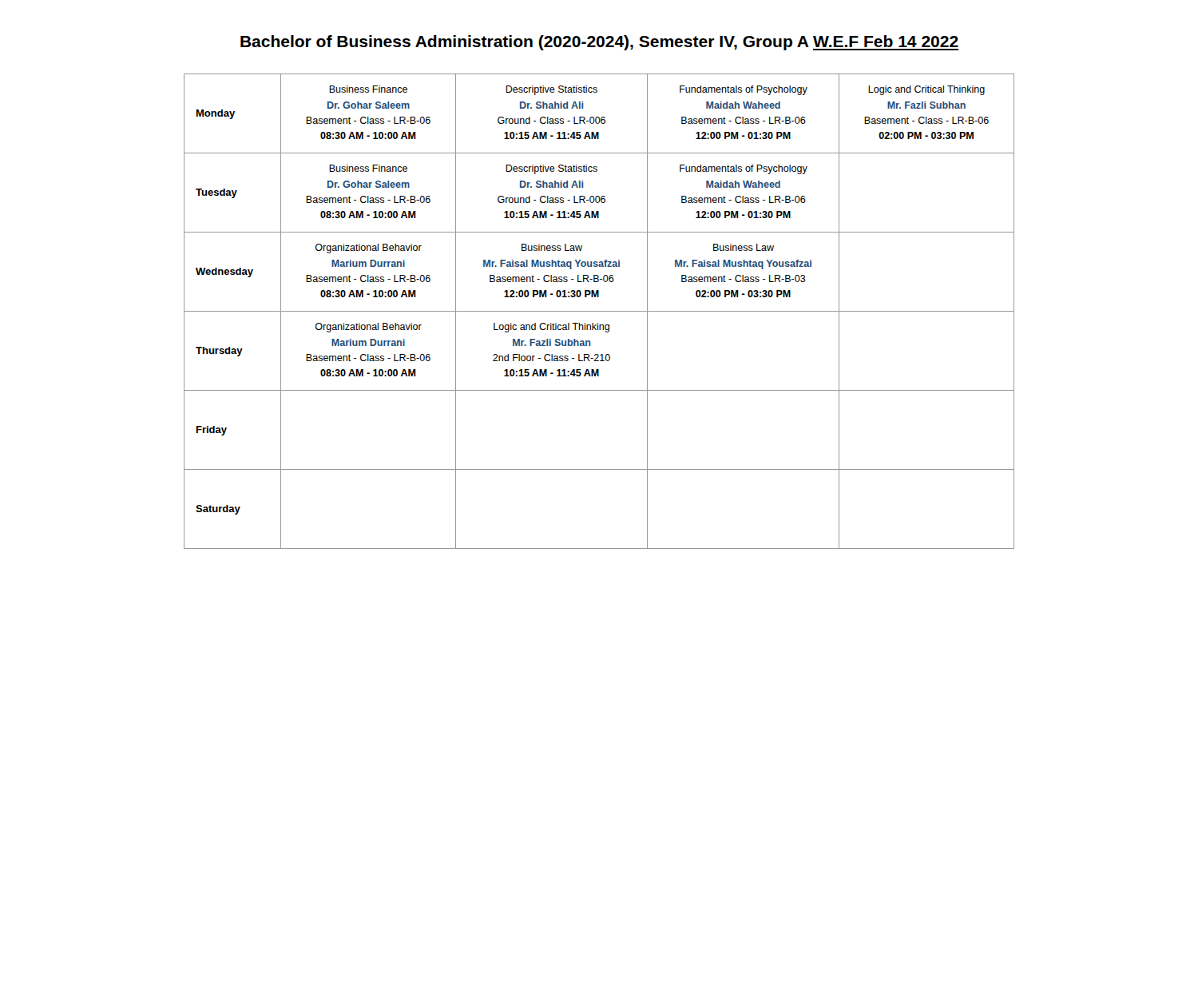Bachelor of Business Administration (2020-2024), Semester IV, Group A W.E.F Feb 14 2022
| Monday | Business Finance Dr. Gohar Saleem Basement - Class - LR-B-06 08:30 AM - 10:00 AM | Descriptive Statistics Dr. Shahid Ali Ground - Class - LR-006 10:15 AM - 11:45 AM | Fundamentals of Psychology Maidah Waheed Basement - Class - LR-B-06 12:00 PM - 01:30 PM | Logic and Critical Thinking Mr. Fazli Subhan Basement - Class - LR-B-06 02:00 PM - 03:30 PM |
| Tuesday | Business Finance Dr. Gohar Saleem Basement - Class - LR-B-06 08:30 AM - 10:00 AM | Descriptive Statistics Dr. Shahid Ali Ground - Class - LR-006 10:15 AM - 11:45 AM | Fundamentals of Psychology Maidah Waheed Basement - Class - LR-B-06 12:00 PM - 01:30 PM | |
| Wednesday | Organizational Behavior Marium Durrani Basement - Class - LR-B-06 08:30 AM - 10:00 AM | Business Law Mr. Faisal Mushtaq Yousafzai Basement - Class - LR-B-06 12:00 PM - 01:30 PM | Business Law Mr. Faisal Mushtaq Yousafzai Basement - Class - LR-B-03 02:00 PM - 03:30 PM | |
| Thursday | Organizational Behavior Marium Durrani Basement - Class - LR-B-06 08:30 AM - 10:00 AM | Logic and Critical Thinking Mr. Fazli Subhan 2nd Floor - Class - LR-210 10:15 AM - 11:45 AM | | |
| Friday | | | | |
| Saturday | | | | |